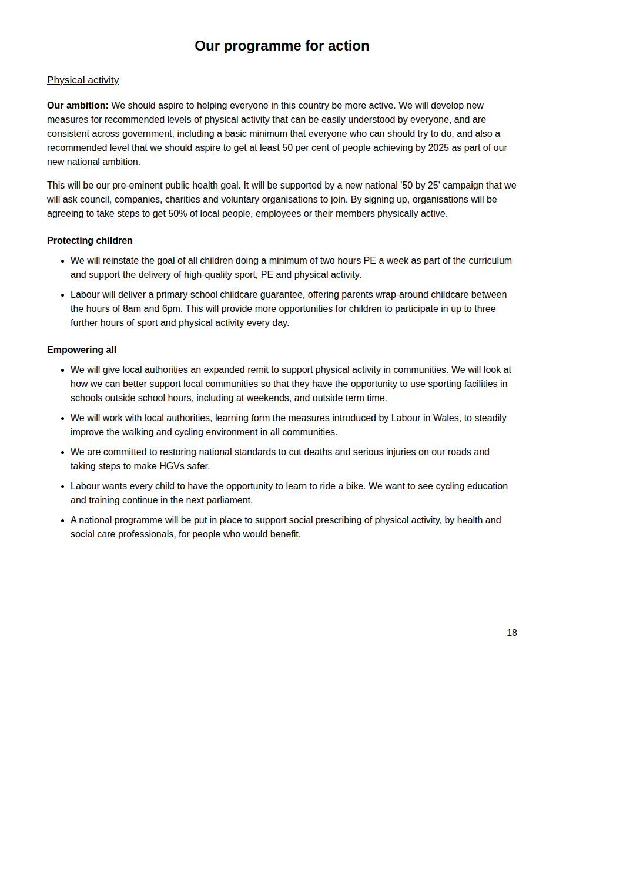Our programme for action
Physical activity
Our ambition: We should aspire to helping everyone in this country be more active. We will develop new measures for recommended levels of physical activity that can be easily understood by everyone, and are consistent across government, including a basic minimum that everyone who can should try to do, and also a recommended level that we should aspire to get at least 50 per cent of people achieving by 2025 as part of our new national ambition.
This will be our pre-eminent public health goal. It will be supported by a new national '50 by 25' campaign that we will ask council, companies, charities and voluntary organisations to join. By signing up, organisations will be agreeing to take steps to get 50% of local people, employees or their members physically active.
Protecting children
We will reinstate the goal of all children doing a minimum of two hours PE a week as part of the curriculum and support the delivery of high-quality sport, PE and physical activity.
Labour will deliver a primary school childcare guarantee, offering parents wrap-around childcare between the hours of 8am and 6pm. This will provide more opportunities for children to participate in up to three further hours of sport and physical activity every day.
Empowering all
We will give local authorities an expanded remit to support physical activity in communities. We will look at how we can better support local communities so that they have the opportunity to use sporting facilities in schools outside school hours, including at weekends, and outside term time.
We will work with local authorities, learning form the measures introduced by Labour in Wales, to steadily improve the walking and cycling environment in all communities.
We are committed to restoring national standards to cut deaths and serious injuries on our roads and taking steps to make HGVs safer.
Labour wants every child to have the opportunity to learn to ride a bike. We want to see cycling education and training continue in the next parliament.
A national programme will be put in place to support social prescribing of physical activity, by health and social care professionals, for people who would benefit.
18